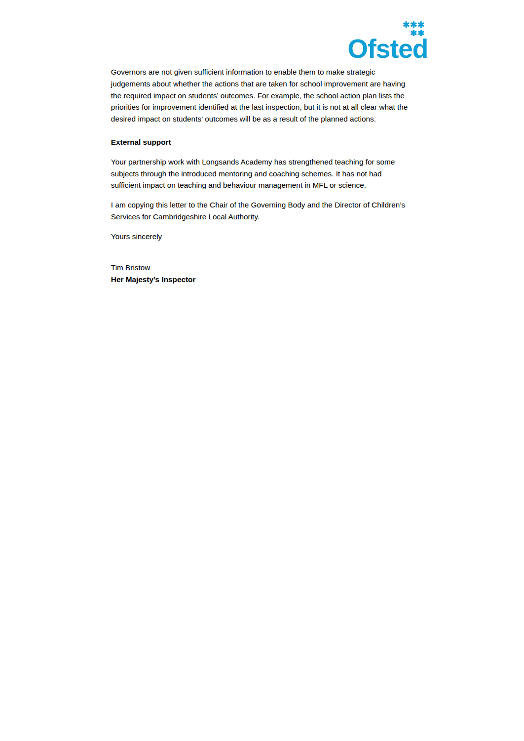✱✱✱
✱✱
Ofsted
Governors are not given sufficient information to enable them to make strategic judgements about whether the actions that are taken for school improvement are having the required impact on students’ outcomes. For example, the school action plan lists the priorities for improvement identified at the last inspection, but it is not at all clear what the desired impact on students’ outcomes will be as a result of the planned actions.
External support
Your partnership work with Longsands Academy has strengthened teaching for some subjects through the introduced mentoring and coaching schemes. It has not had sufficient impact on teaching and behaviour management in MFL or science.
I am copying this letter to the Chair of the Governing Body and the Director of Children’s Services for Cambridgeshire Local Authority.
Yours sincerely
Tim Bristow
Her Majesty’s Inspector